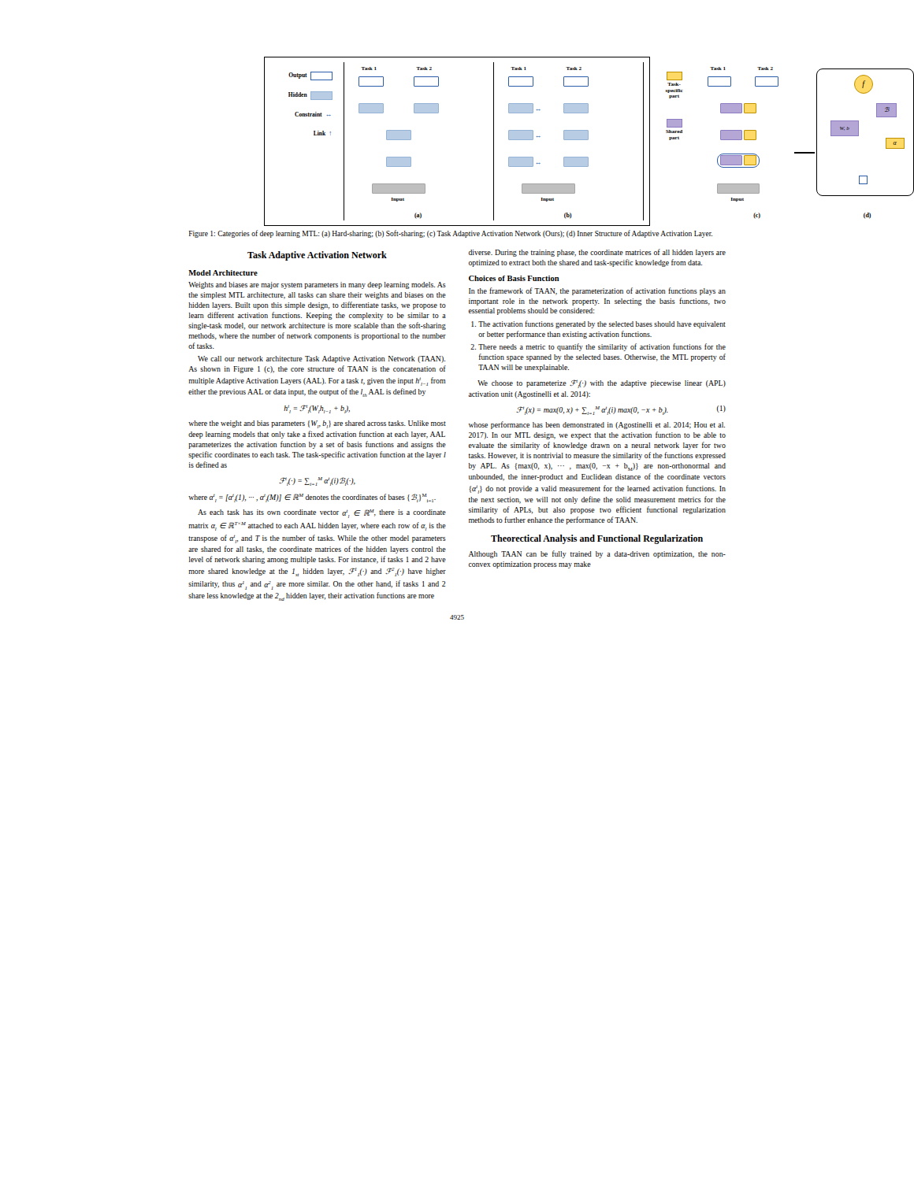Output
Hidden
Constraint↔
Link↑
Task 1
Task 2
Input
(a)
Task 1
Task 2
Input
↔
↔
↔
(b)
Task-
specific
part
Shared
part
Task 1
Task 2
Input
(c)
f
W, b
ℬ
α
(d)
Figure 1: Categories of deep learning MTL: (a) Hard-sharing; (b) Soft-sharing; (c) Task Adaptive Activation Network (Ours); (d) Inner Structure of Adaptive Activation Layer.
Task Adaptive Activation Network
Model Architecture
Weights and biases are major system parameters in many deep learning models. As the simplest MTL architecture, all tasks can share their weights and biases on the hidden layers. Built upon this simple design, to differentiate tasks, we propose to learn different activation functions. Keeping the complexity to be similar to a single-task model, our network architecture is more scalable than the soft-sharing methods, where the number of network components is proportional to the number of tasks.
We call our network architecture Task Adaptive Activation Network (TAAN). As shown in Figure 1 (c), the core structure of TAAN is the concatenation of multiple Adaptive Activation Layers (AAL). For a task t, given the input htl−1 from either the previous AAL or data input, the output of the lth AAL is defined by
htl = ℱtl(Wlhl−1 + bl),
where the weight and bias parameters {Wl, bl} are shared across tasks. Unlike most deep learning models that only take a fixed activation function at each layer, AAL parameterizes the activation function by a set of basis functions and assigns the specific coordinates to each task. The task-specific activation function at the layer l is defined as
ℱtl(·) = ∑i=1M αtl(i)ℬi(·),
where αtl = [αtl(1), ··· , αtl(M)] ∈ ℝM denotes the coordinates of bases {ℬi}Mi=1.
As each task has its own coordinate vector αtl ∈ ℝM, there is a coordinate matrix αl ∈ ℝT×M attached to each AAL hidden layer, where each row of αl is the transpose of αtl, and T is the number of tasks. While the other model parameters are shared for all tasks, the coordinate matrices of the hidden layers control the level of network sharing among multiple tasks. For instance, if tasks 1 and 2 have more shared knowledge at the 1st hidden layer, ℱ11(·) and ℱ21(·) have higher similarity, thus α11 and α21 are more similar. On the other hand, if tasks 1 and 2 share less knowledge at the 2nd hidden layer, their activation functions are more
diverse. During the training phase, the coordinate matrices of all hidden layers are optimized to extract both the shared and task-specific knowledge from data.
Choices of Basis Function
In the framework of TAAN, the parameterization of activation functions plays an important role in the network property. In selecting the basis functions, two essential problems should be considered:
The activation functions generated by the selected bases should have equivalent or better performance than existing activation functions.
There needs a metric to quantify the similarity of activation functions for the function space spanned by the selected bases. Otherwise, the MTL property of TAAN will be unexplainable.
We choose to parameterize ℱtl(·) with the adaptive piecewise linear (APL) activation unit (Agostinelli et al. 2014):
ℱtl(x) = max(0, x) + ∑i=1M αtl(i) max(0, −x + bi). (1)
whose performance has been demonstrated in (Agostinelli et al. 2014; Hou et al. 2017). In our MTL design, we expect that the activation function to be able to evaluate the similarity of knowledge drawn on a neural network layer for two tasks. However, it is nontrivial to measure the similarity of the functions expressed by APL. As {max(0, x), ··· , max(0, −x + bM)} are non-orthonormal and unbounded, the inner-product and Euclidean distance of the coordinate vectors {αtl} do not provide a valid measurement for the learned activation functions. In the next section, we will not only define the solid measurement metrics for the similarity of APLs, but also propose two efficient functional regularization methods to further enhance the performance of TAAN.
Theorectical Analysis and Functional Regularization
Although TAAN can be fully trained by a data-driven optimization, the non-convex optimization process may make
4925